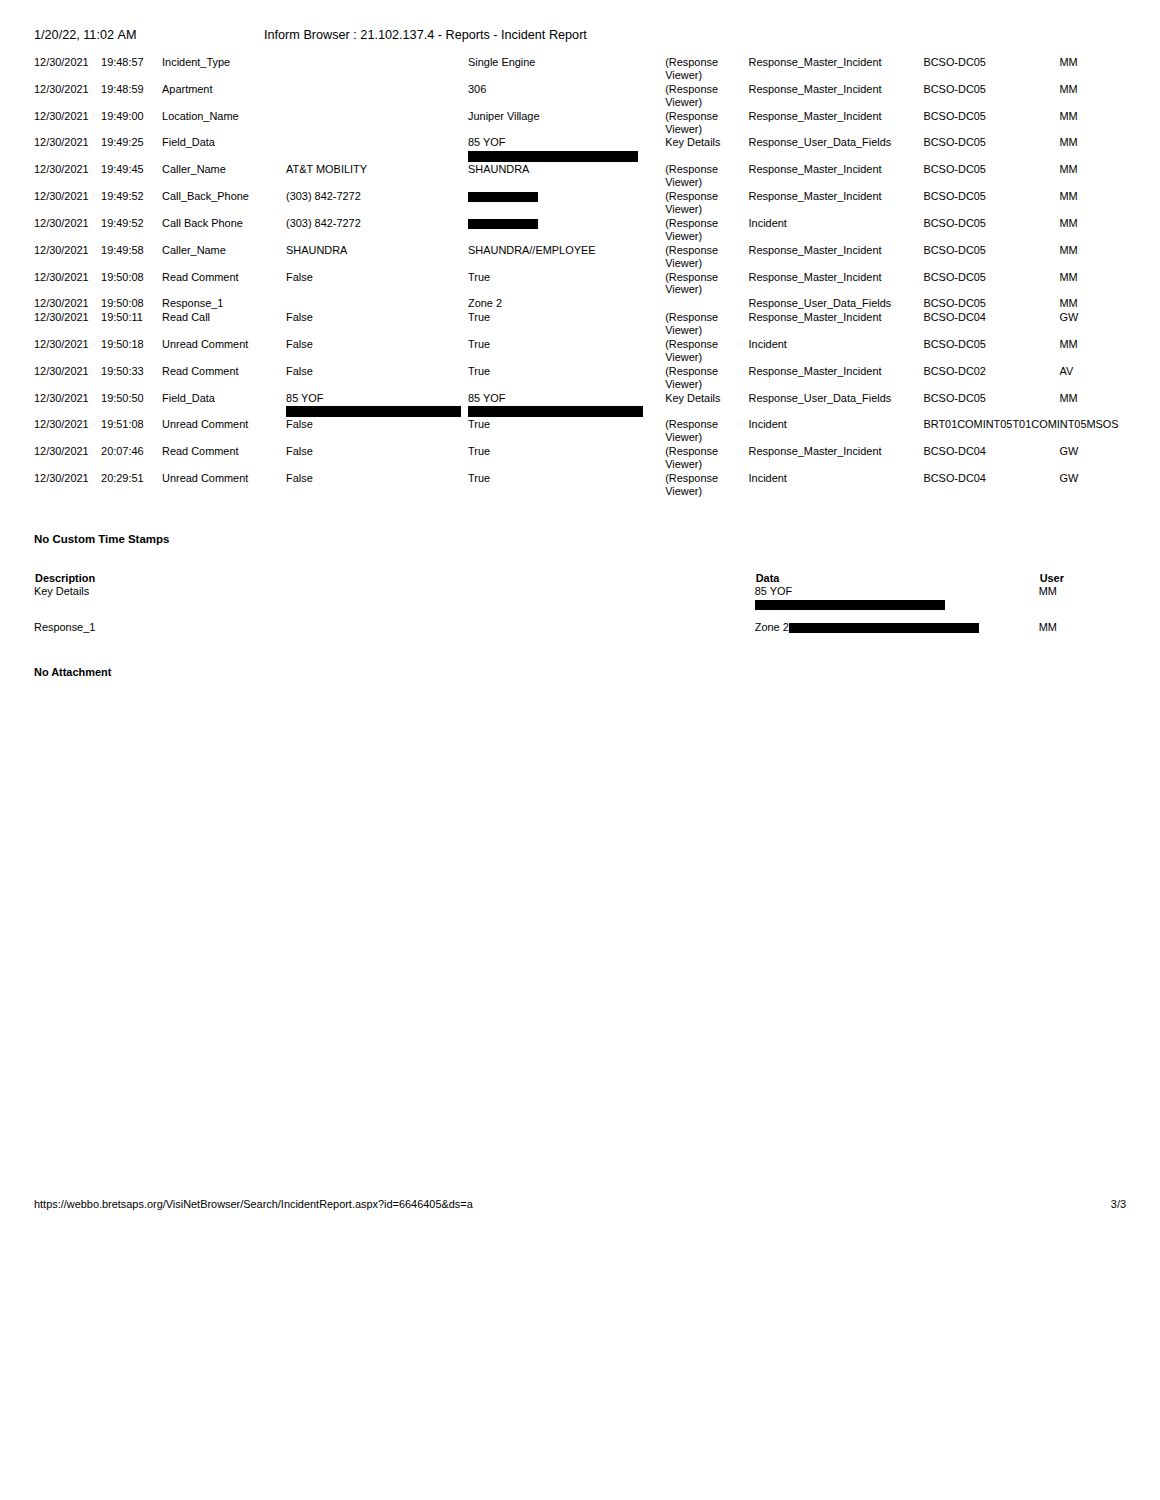1/20/22, 11:02 AM
Inform Browser : 21.102.137.4 - Reports - Incident Report
| 12/30/2021 | 19:48:57 | Incident_Type | | Single Engine | (Response Viewer) | Response_Master_Incident | BCSO-DC05 | MM |
| 12/30/2021 | 19:48:59 | Apartment | | 306 | (Response Viewer) | Response_Master_Incident | BCSO-DC05 | MM |
| 12/30/2021 | 19:49:00 | Location_Name | | Juniper Village | (Response Viewer) | Response_Master_Incident | BCSO-DC05 | MM |
| 12/30/2021 | 19:49:25 | Field_Data | | 85 YOF | Key Details | Response_User_Data_Fields | BCSO-DC05 | MM |
| 12/30/2021 | 19:49:45 | Caller_Name | AT&T MOBILITY | SHAUNDRA | (Response Viewer) | Response_Master_Incident | BCSO-DC05 | MM |
| 12/30/2021 | 19:49:52 | Call_Back_Phone | (303) 842-7272 | | (Response Viewer) | Response_Master_Incident | BCSO-DC05 | MM |
| 12/30/2021 | 19:49:52 | Call Back Phone | (303) 842-7272 | | (Response Viewer) | Incident | BCSO-DC05 | MM |
| 12/30/2021 | 19:49:58 | Caller_Name | SHAUNDRA | SHAUNDRA//EMPLOYEE | (Response Viewer) | Response_Master_Incident | BCSO-DC05 | MM |
| 12/30/2021 | 19:50:08 | Read Comment | False | True | (Response Viewer) | Response_Master_Incident | BCSO-DC05 | MM |
| 12/30/2021 | 19:50:08 | Response_1 | | Zone 2 | | Response_User_Data_Fields | BCSO-DC05 | MM |
| 12/30/2021 | 19:50:11 | Read Call | False | True | (Response Viewer) | Response_Master_Incident | BCSO-DC04 | GW |
| 12/30/2021 | 19:50:18 | Unread Comment | False | True | (Response Viewer) | Incident | BCSO-DC05 | MM |
| 12/30/2021 | 19:50:33 | Read Comment | False | True | (Response Viewer) | Response_Master_Incident | BCSO-DC02 | AV |
| 12/30/2021 | 19:50:50 | Field_Data | 85 YOF | 85 YOF | Key Details | Response_User_Data_Fields | BCSO-DC05 | MM |
| 12/30/2021 | 19:51:08 | Unread Comment | False | True | (Response Viewer) | Incident | BRT01COMINT05T01COMINT05MSOS |
| 12/30/2021 | 20:07:46 | Read Comment | False | True | (Response Viewer) | Response_Master_Incident | BCSO-DC04 | GW |
| 12/30/2021 | 20:29:51 | Unread Comment | False | True | (Response Viewer) | Incident | BCSO-DC04 | GW |
No Custom Time Stamps
| Description | Data | User |
| --- | --- | --- |
| Key Details | 85 YOF | MM |
| Response_1 | Zone 2 | MM |
No Attachment
https://webbo.bretsaps.org/VisiNetBrowser/Search/IncidentReport.aspx?id=6646405&ds=a
3/3